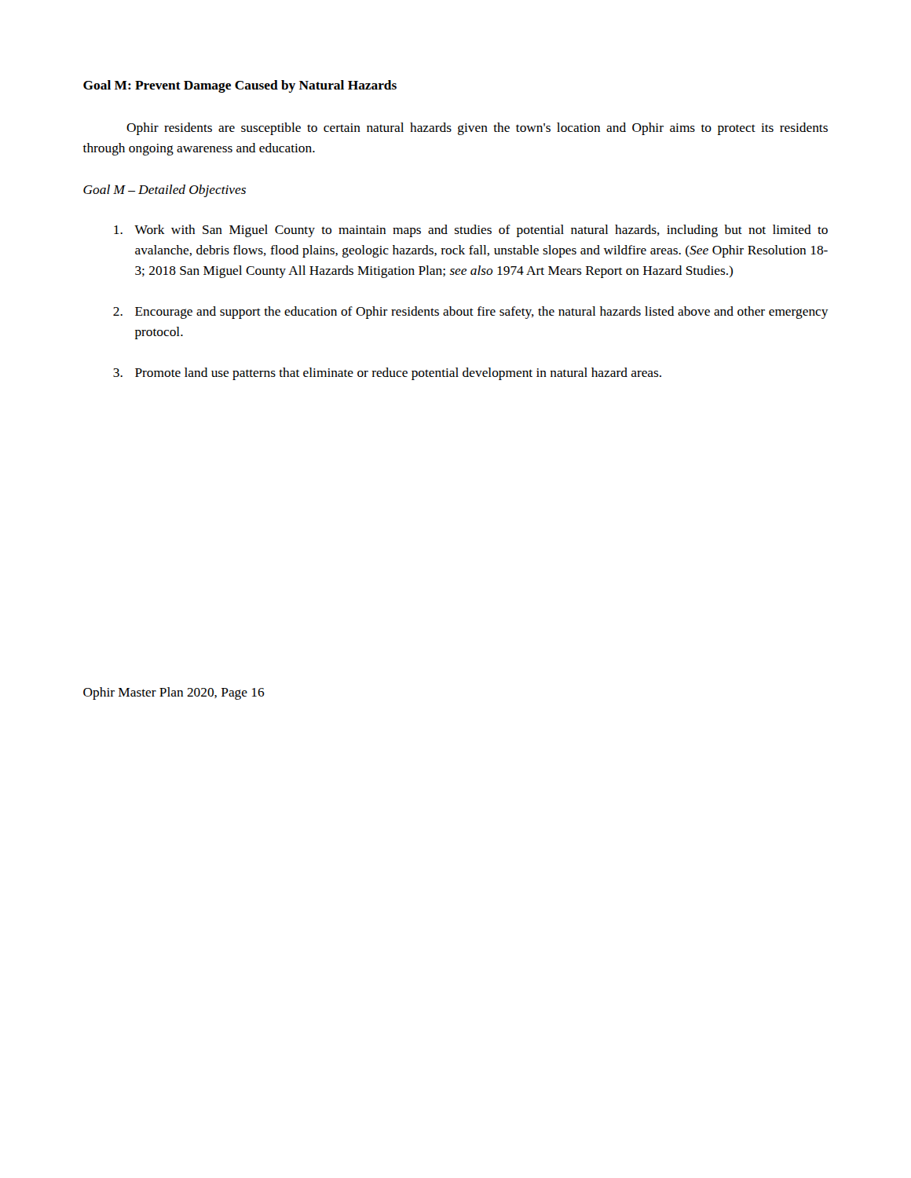Goal M: Prevent Damage Caused by Natural Hazards
Ophir residents are susceptible to certain natural hazards given the town's location and Ophir aims to protect its residents through ongoing awareness and education.
Goal M – Detailed Objectives
Work with San Miguel County to maintain maps and studies of potential natural hazards, including but not limited to avalanche, debris flows, flood plains, geologic hazards, rock fall, unstable slopes and wildfire areas. (See Ophir Resolution 18-3; 2018 San Miguel County All Hazards Mitigation Plan; see also 1974 Art Mears Report on Hazard Studies.)
Encourage and support the education of Ophir residents about fire safety, the natural hazards listed above and other emergency protocol.
Promote land use patterns that eliminate or reduce potential development in natural hazard areas.
Ophir Master Plan 2020, Page 16